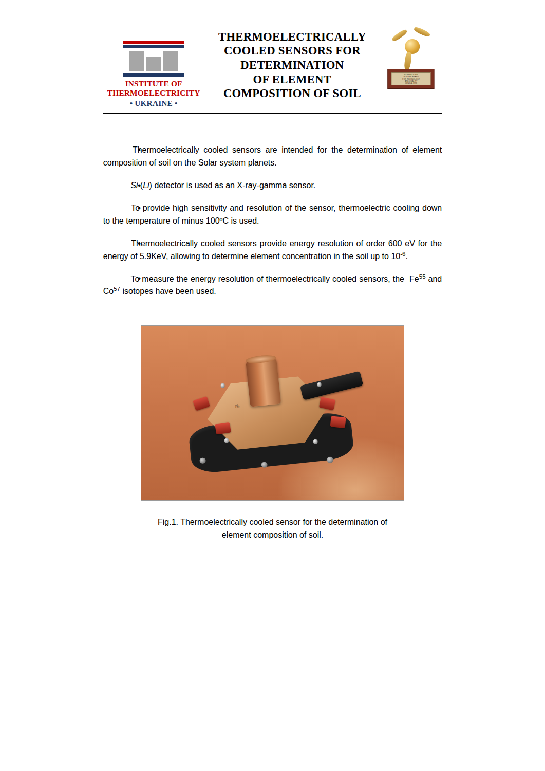INSTITUTE OF
THERMOELECTRICITY • UKRAINE •
THERMOELECTRICALLY
COOLED SENSORS FOR
DETERMINATION
OF ELEMENT
COMPOSITION OF SOIL
INTERNATIONAL
GOLDEN AWARD
FOR TECHNOLOGY
AND QUALITY
GENEVA 1998
• Thermoelectrically cooled sensors are intended for the determination of element composition of soil on the Solar system planets.
• Si (Li) detector is used as an X-ray-gamma sensor.
• To provide high sensitivity and resolution of the sensor, thermoelectric cooling down to the temperature of minus 100ºC is used.
• Thermoelectrically cooled sensors provide energy resolution of order 600 eV for the energy of 5.9KeV, allowing to determine element concentration in the soil up to 10-6.
• To measure the energy resolution of thermoelectrically cooled sensors, the Fe55 and Co57 isotopes have been used.
№
Fig.1. Thermoelectrically cooled sensor for the determination of
element composition of soil.